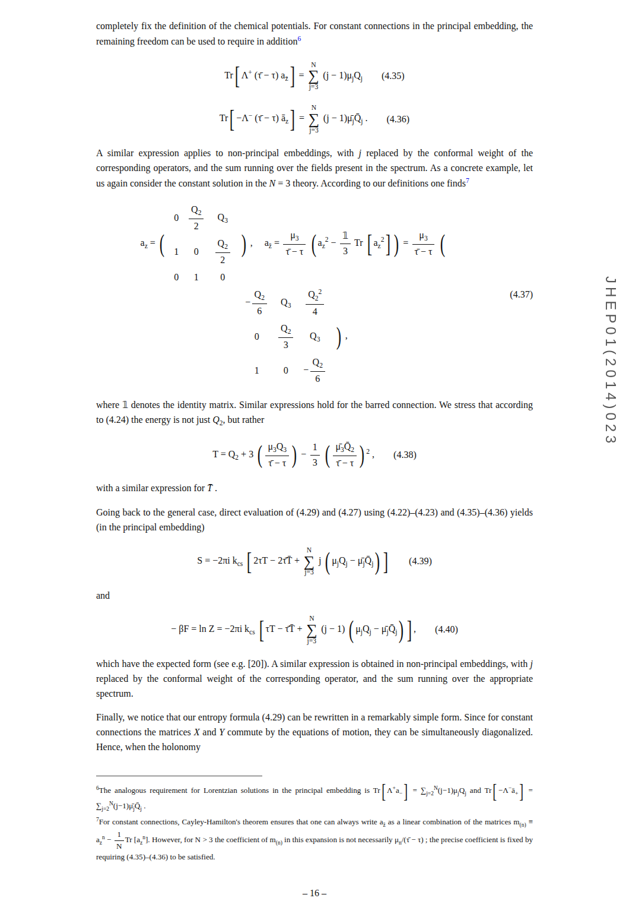JHEP01(2014)023
completely fix the definition of the chemical potentials. For constant connections in the principal embedding, the remaining freedom can be used to require in addition6
Tr[Λ+ (τ̄ − τ) az̄] = N∑j=3 (j − 1)μjQj
(4.35)
Tr[−Λ− (τ̄ − τ) āz] = N∑j=3 (j − 1)μ̄jQ̄j .
(4.36)
A similar expression applies to non-principal embeddings, with j replaced by the conformal weight of the corresponding operators, and the sum running over the fields present in the spectrum. As a concrete example, let us again consider the constant solution in the N = 3 theory. According to our definitions one finds7
az = (
| 0 | Q 2 2 | Q 3 |
| 1 | 0 | Q 2 2 |
| 0 | 1 | 0 |
) , az̄ = μ3 τ̄ − τ (az2 − 𝟙3 Tr [az2]) = μ3 τ̄ − τ (
| − Q 2 6 | Q 3 | Q 2 2 4 |
| 0 | Q 2 3 | Q 3 |
| 1 | 0 | − Q 2 6 |
) ,
(4.37)
where 𝟙 denotes the identity matrix. Similar expressions hold for the barred connection. We stress that according to (4.24) the energy is not just Q2, but rather
T = Q2 + 3 (μ3Q3 τ̄ − τ) − 13 (μ̄3Q̄2 τ̄ − τ)2 ,
(4.38)
with a similar expression for T̄ .
Going back to the general case, direct evaluation of (4.29) and (4.27) using (4.22)–(4.23) and (4.35)–(4.36) yields (in the principal embedding)
S = −2πi kcs [2τT − 2τ̄T̄ + N∑j=3 j (μjQj − μ̄jQ̄j)]
(4.39)
and
− βF = ln Z = −2πi kcs [τT − τ̄T̄ + N∑j=3 (j − 1) (μjQj − μ̄jQ̄j)],
(4.40)
which have the expected form (see e.g. [20]). A similar expression is obtained in non-principal embeddings, with j replaced by the conformal weight of the corresponding operator, and the sum running over the appropriate spectrum.
Finally, we notice that our entropy formula (4.29) can be rewritten in a remarkably simple form. Since for constant connections the matrices X and Y commute by the equations of motion, they can be simultaneously diagonalized. Hence, when the holonomy
6The analogous requirement for Lorentzian solutions in the principal embedding is Tr[Λ+a−] = ∑j=2N(j−1)μjQj and Tr[−Λ−ā+] = ∑j=2N(j−1)μ̄jQ̄j .
7For constant connections, Cayley-Hamilton's theorem ensures that one can always write az̄ as a linear combination of the matrices m(n) ≡ azn − 1 NTr [azn]. However, for N > 3 the coefficient of m(n) in this expansion is not necessarily μn/(τ̄ − τ) ; the precise coefficient is fixed by requiring (4.35)–(4.36) to be satisfied.
– 16 –